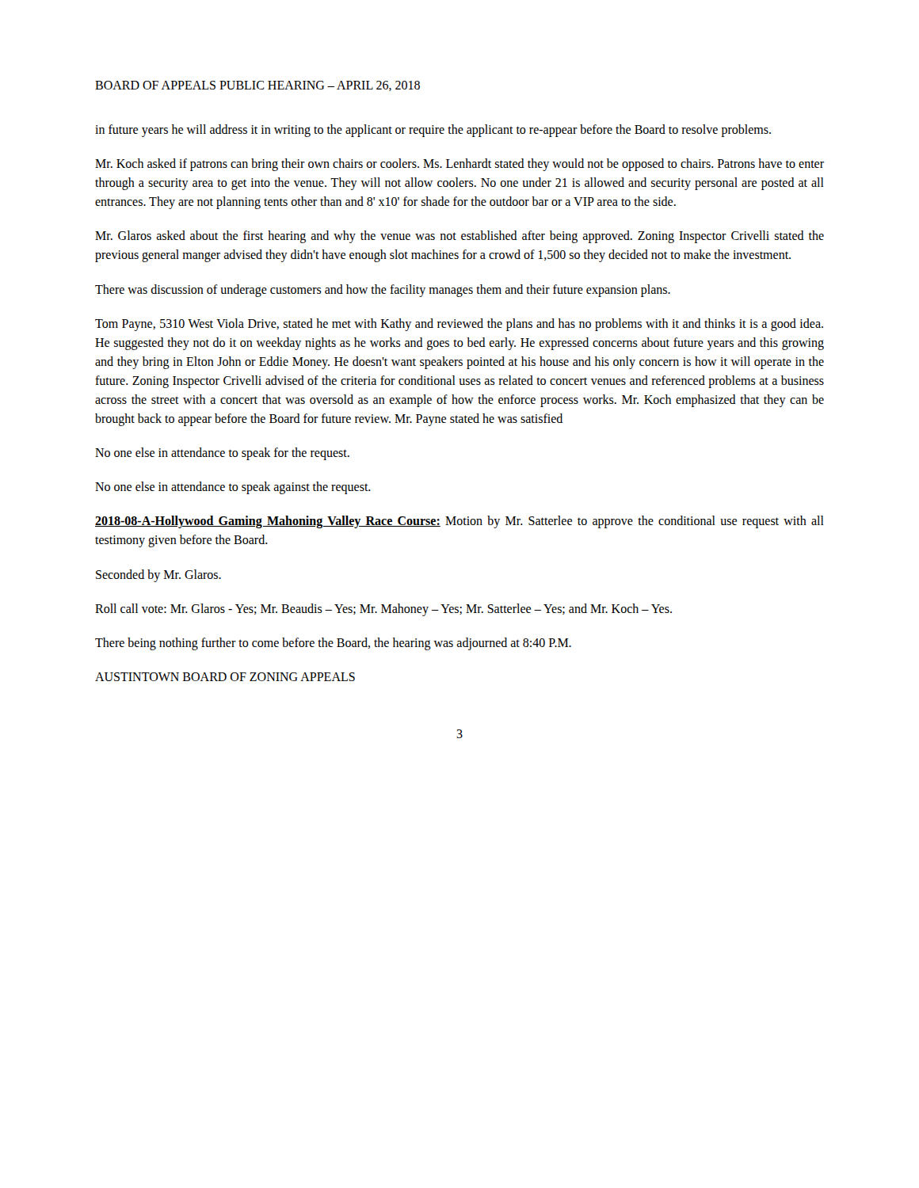BOARD OF APPEALS PUBLIC HEARING – APRIL 26, 2018
in future years he will address it in writing to the applicant or require the applicant to re-appear before the Board to resolve problems.
Mr. Koch asked if patrons can bring their own chairs or coolers. Ms. Lenhardt stated they would not be opposed to chairs. Patrons have to enter through a security area to get into the venue. They will not allow coolers. No one under 21 is allowed and security personal are posted at all entrances. They are not planning tents other than and 8' x10' for shade for the outdoor bar or a VIP area to the side.
Mr. Glaros asked about the first hearing and why the venue was not established after being approved. Zoning Inspector Crivelli stated the previous general manger advised they didn't have enough slot machines for a crowd of 1,500 so they decided not to make the investment.
There was discussion of underage customers and how the facility manages them and their future expansion plans.
Tom Payne, 5310 West Viola Drive, stated he met with Kathy and reviewed the plans and has no problems with it and thinks it is a good idea. He suggested they not do it on weekday nights as he works and goes to bed early. He expressed concerns about future years and this growing and they bring in Elton John or Eddie Money. He doesn't want speakers pointed at his house and his only concern is how it will operate in the future. Zoning Inspector Crivelli advised of the criteria for conditional uses as related to concert venues and referenced problems at a business across the street with a concert that was oversold as an example of how the enforce process works. Mr. Koch emphasized that they can be brought back to appear before the Board for future review. Mr. Payne stated he was satisfied
No one else in attendance to speak for the request.
No one else in attendance to speak against the request.
2018-08-A-Hollywood Gaming Mahoning Valley Race Course: Motion by Mr. Satterlee to approve the conditional use request with all testimony given before the Board.
Seconded by Mr. Glaros.
Roll call vote: Mr. Glaros - Yes; Mr. Beaudis – Yes; Mr. Mahoney – Yes; Mr. Satterlee – Yes; and Mr. Koch – Yes.
There being nothing further to come before the Board, the hearing was adjourned at 8:40 P.M.
AUSTINTOWN BOARD OF ZONING APPEALS
3